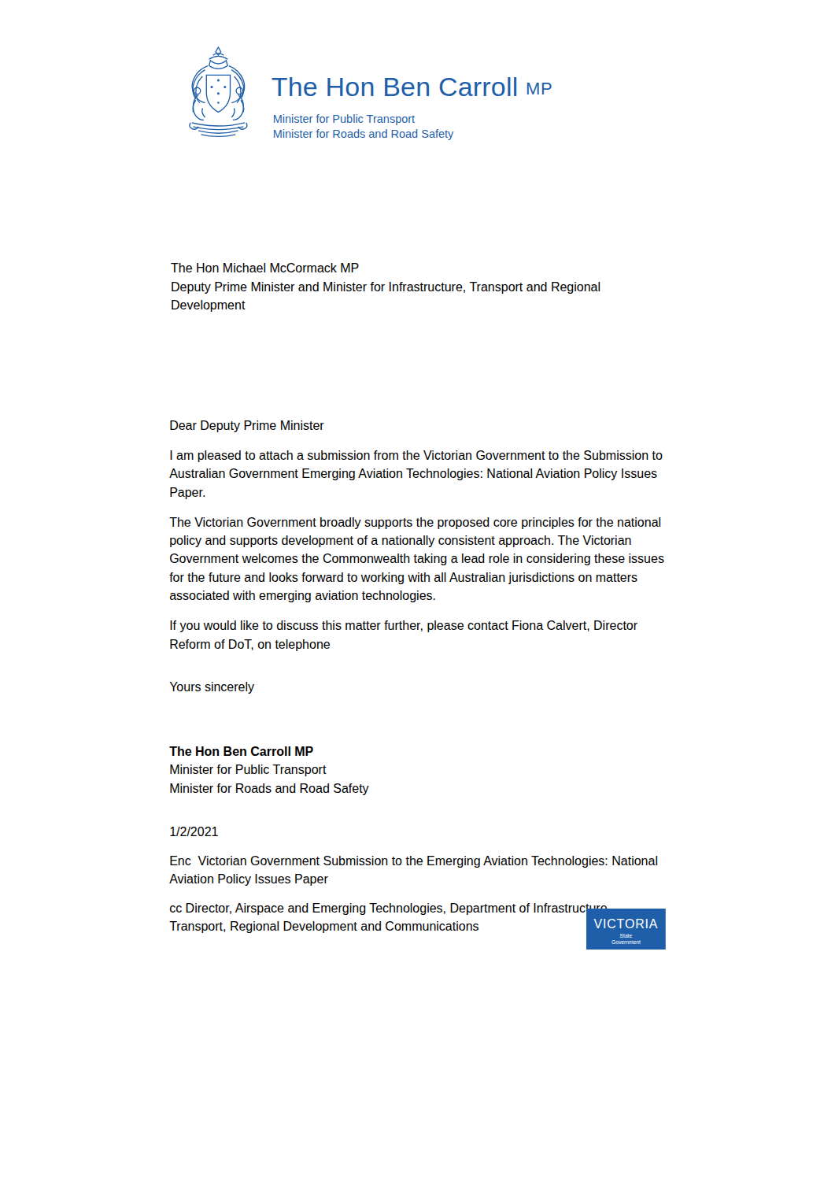The Hon Ben Carroll MP
Minister for Public Transport
Minister for Roads and Road Safety
The Hon Michael McCormack MP
Deputy Prime Minister and Minister for Infrastructure, Transport and Regional Development
Dear Deputy Prime Minister
I am pleased to attach a submission from the Victorian Government to the Submission to Australian Government Emerging Aviation Technologies: National Aviation Policy Issues Paper.
The Victorian Government broadly supports the proposed core principles for the national policy and supports development of a nationally consistent approach. The Victorian Government welcomes the Commonwealth taking a lead role in considering these issues for the future and looks forward to working with all Australian jurisdictions on matters associated with emerging aviation technologies.
If you would like to discuss this matter further, please contact Fiona Calvert, Director Reform of DoT, on telephone
Yours sincerely
The Hon Ben Carroll MP
Minister for Public Transport
Minister for Roads and Road Safety
1/2/2021
Enc Victorian Government Submission to the Emerging Aviation Technologies: National Aviation Policy Issues Paper
cc Director, Airspace and Emerging Technologies, Department of Infrastructure, Transport, Regional Development and Communications
VICTORIA State Government